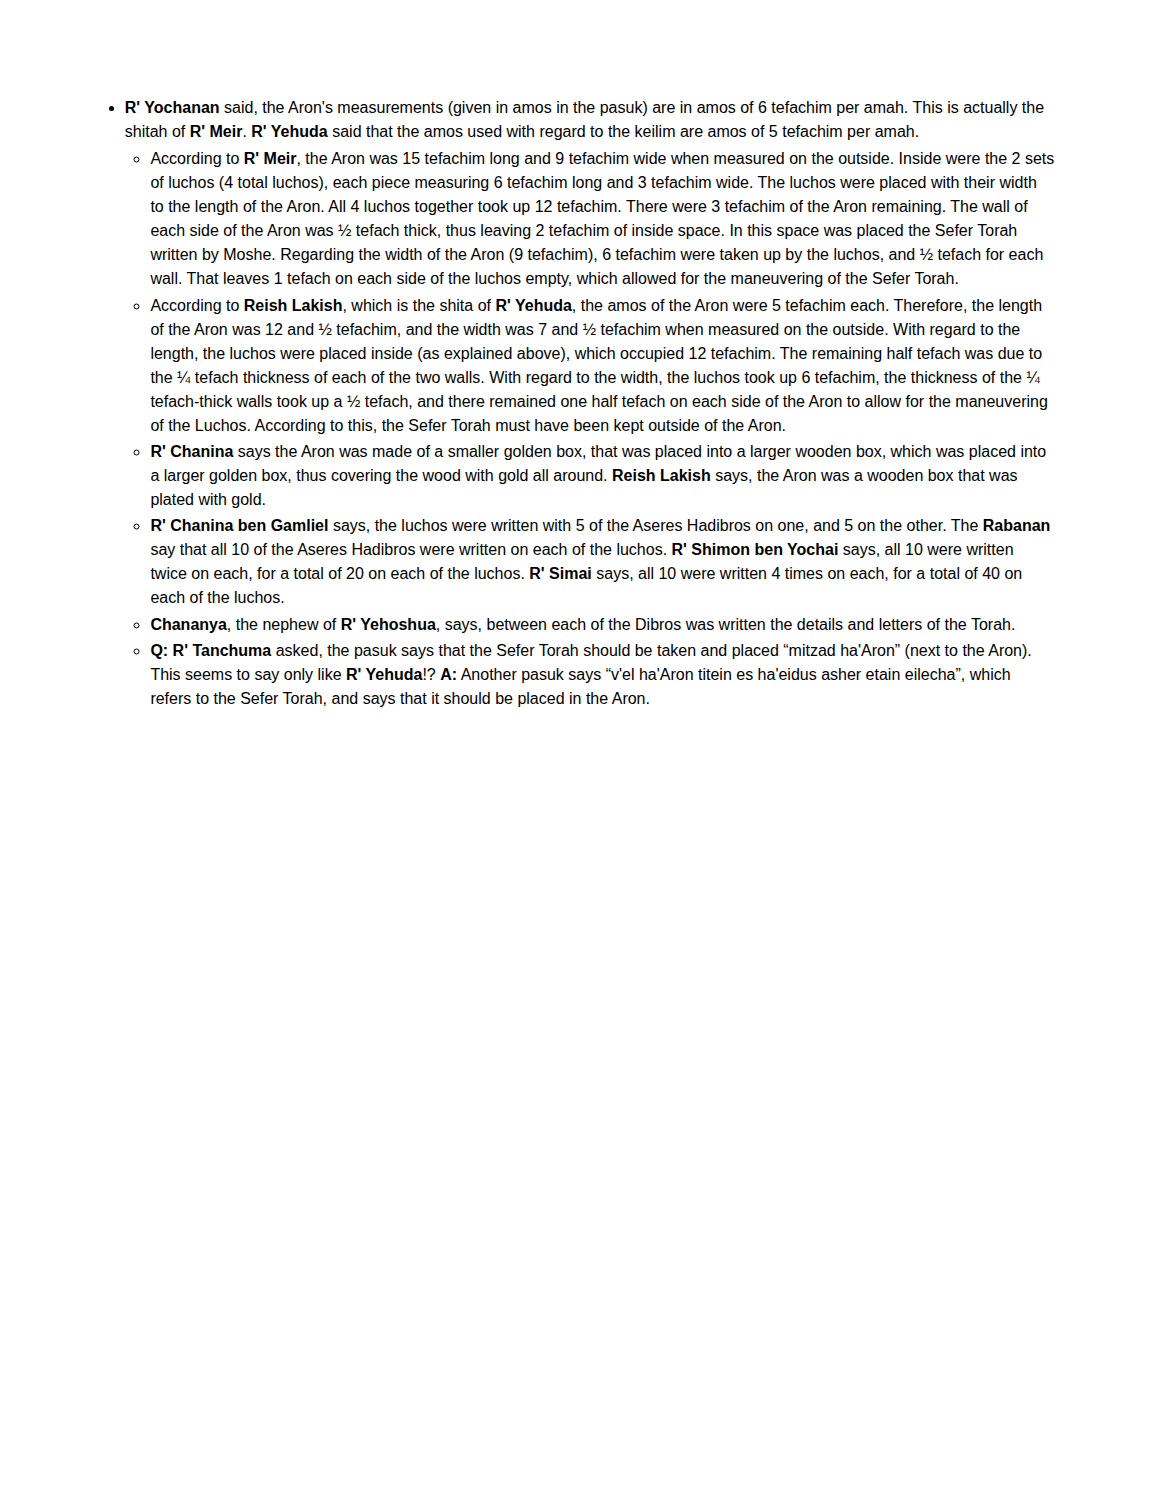R' Yochanan said, the Aron's measurements (given in amos in the pasuk) are in amos of 6 tefachim per amah. This is actually the shitah of R' Meir. R' Yehuda said that the amos used with regard to the keilim are amos of 5 tefachim per amah.
According to R' Meir, the Aron was 15 tefachim long and 9 tefachim wide when measured on the outside. Inside were the 2 sets of luchos (4 total luchos), each piece measuring 6 tefachim long and 3 tefachim wide. The luchos were placed with their width to the length of the Aron. All 4 luchos together took up 12 tefachim. There were 3 tefachim of the Aron remaining. The wall of each side of the Aron was ½ tefach thick, thus leaving 2 tefachim of inside space. In this space was placed the Sefer Torah written by Moshe. Regarding the width of the Aron (9 tefachim), 6 tefachim were taken up by the luchos, and ½ tefach for each wall. That leaves 1 tefach on each side of the luchos empty, which allowed for the maneuvering of the Sefer Torah.
According to Reish Lakish, which is the shita of R' Yehuda, the amos of the Aron were 5 tefachim each. Therefore, the length of the Aron was 12 and ½ tefachim, and the width was 7 and ½ tefachim when measured on the outside. With regard to the length, the luchos were placed inside (as explained above), which occupied 12 tefachim. The remaining half tefach was due to the ¼ tefach thickness of each of the two walls. With regard to the width, the luchos took up 6 tefachim, the thickness of the ¼ tefach-thick walls took up a ½ tefach, and there remained one half tefach on each side of the Aron to allow for the maneuvering of the Luchos. According to this, the Sefer Torah must have been kept outside of the Aron.
R' Chanina says the Aron was made of a smaller golden box, that was placed into a larger wooden box, which was placed into a larger golden box, thus covering the wood with gold all around. Reish Lakish says, the Aron was a wooden box that was plated with gold.
R' Chanina ben Gamliel says, the luchos were written with 5 of the Aseres Hadibros on one, and 5 on the other. The Rabanan say that all 10 of the Aseres Hadibros were written on each of the luchos. R' Shimon ben Yochai says, all 10 were written twice on each, for a total of 20 on each of the luchos. R' Simai says, all 10 were written 4 times on each, for a total of 40 on each of the luchos.
Chananya, the nephew of R' Yehoshua, says, between each of the Dibros was written the details and letters of the Torah.
Q: R' Tanchuma asked, the pasuk says that the Sefer Torah should be taken and placed “mitzad ha'Aron” (next to the Aron). This seems to say only like R' Yehuda!? A: Another pasuk says “v'el ha'Aron titein es ha'eidus asher etain eilecha”, which refers to the Sefer Torah, and says that it should be placed in the Aron.